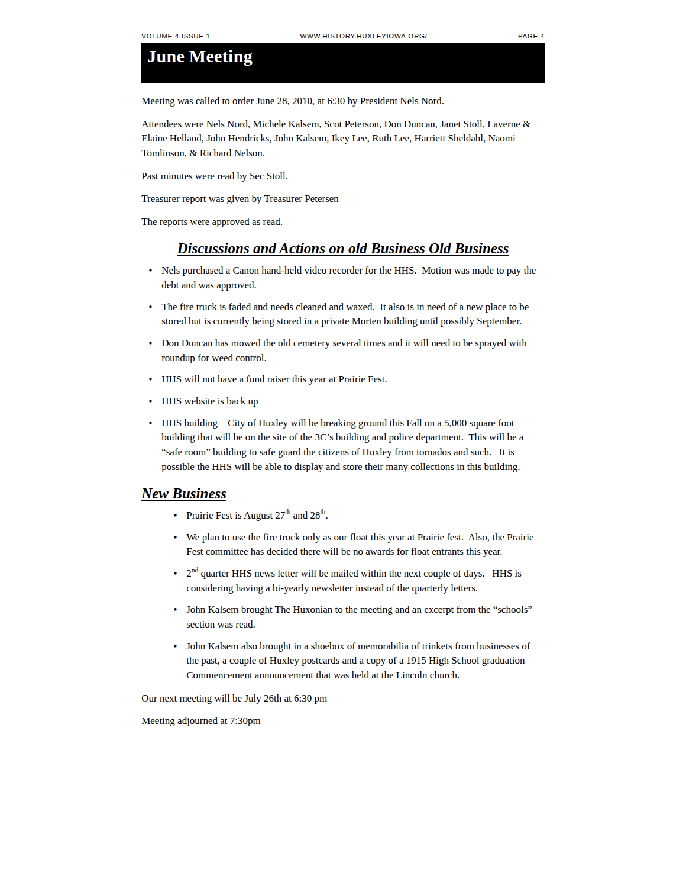Volume 4 Issue 1
www.history.huxleyiowa.org/
Page 4
June Meeting
Meeting was called to order June 28, 2010, at 6:30 by President Nels Nord.
Attendees were Nels Nord, Michele Kalsem, Scot Peterson, Don Duncan, Janet Stoll, Laverne & Elaine Helland, John Hendricks, John Kalsem, Ikey Lee, Ruth Lee, Harriett Sheldahl, Naomi Tomlinson, & Richard Nelson.
Past minutes were read by Sec Stoll.
Treasurer report was given by Treasurer Petersen
The reports were approved as read.
Discussions and Actions on old Business Old Business
Nels purchased a Canon hand-held video recorder for the HHS. Motion was made to pay the debt and was approved.
The fire truck is faded and needs cleaned and waxed. It also is in need of a new place to be stored but is currently being stored in a private Morten building until possibly September.
Don Duncan has mowed the old cemetery several times and it will need to be sprayed with roundup for weed control.
HHS will not have a fund raiser this year at Prairie Fest.
HHS website is back up
HHS building – City of Huxley will be breaking ground this Fall on a 5,000 square foot building that will be on the site of the 3C’s building and police department. This will be a “safe room” building to safe guard the citizens of Huxley from tornados and such. It is possible the HHS will be able to display and store their many collections in this building.
New Business
Prairie Fest is August 27th and 28th.
We plan to use the fire truck only as our float this year at Prairie fest. Also, the Prairie Fest committee has decided there will be no awards for float entrants this year.
2nd quarter HHS news letter will be mailed within the next couple of days. HHS is considering having a bi-yearly newsletter instead of the quarterly letters.
John Kalsem brought The Huxonian to the meeting and an excerpt from the “schools” section was read.
John Kalsem also brought in a shoebox of memorabilia of trinkets from businesses of the past, a couple of Huxley postcards and a copy of a 1915 High School graduation Commencement announcement that was held at the Lincoln church.
Our next meeting will be July 26th at 6:30 pm
Meeting adjourned at 7:30pm